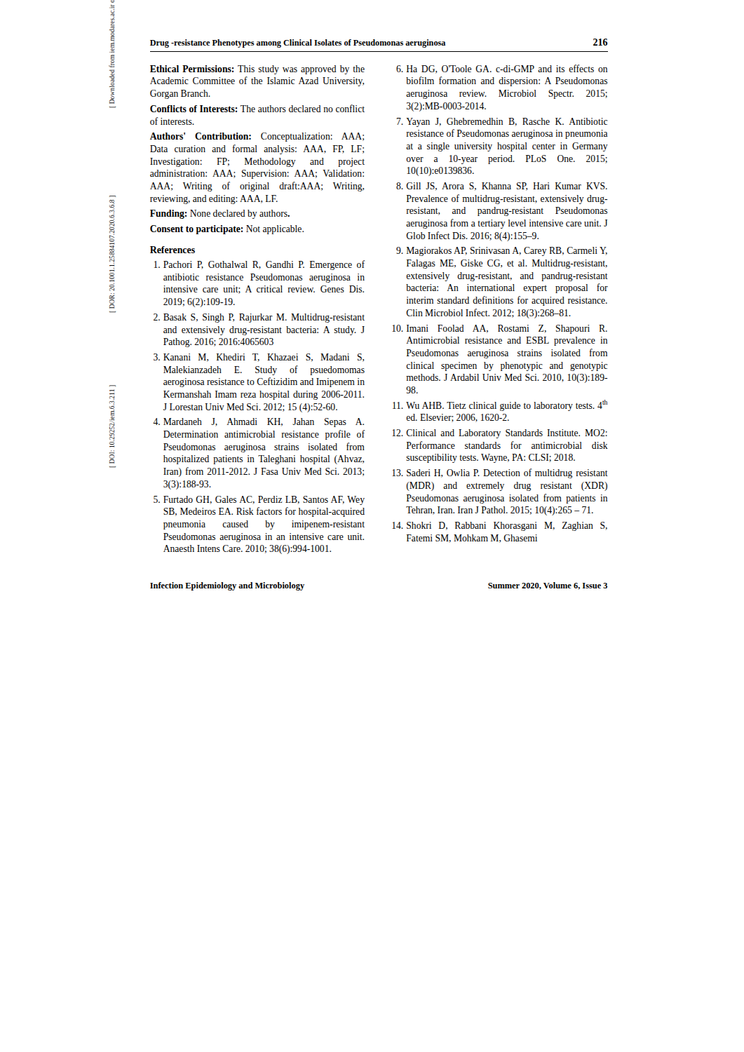[ Downloaded from iem.modares.ac.ir on 2022-07-06 ]
[ DOR: 20.1001.1.25884107.2020.6.3.6.8 ]
[ DOI: 10.29252/iem.6.3.211 ]
Drug -resistance Phenotypes among Clinical Isolates of Pseudomonas aeruginosa 216
Ethical Permissions: This study was approved by the Academic Committee of the Islamic Azad University, Gorgan Branch.
Conflicts of Interests: The authors declared no conflict of interests.
Authors' Contribution: Conceptualization: AAA; Data curation and formal analysis: AAA, FP, LF; Investigation: FP; Methodology and project administration: AAA; Supervision: AAA; Validation: AAA; Writing of original draft:AAA; Writing, reviewing, and editing: AAA, LF.
Funding: None declared by authors.
Consent to participate: Not applicable.
References
Pachori P, Gothalwal R, Gandhi P. Emergence of antibiotic resistance Pseudomonas aeruginosa in intensive care unit; A critical review. Genes Dis. 2019; 6(2):109-19.
Basak S, Singh P, Rajurkar M. Multidrug-resistant and extensively drug-resistant bacteria: A study. J Pathog. 2016; 2016:4065603
Kanani M, Khediri T, Khazaei S, Madani S, Malekianzadeh E. Study of psuedomomas aeroginosa resistance to Ceftizidim and Imipenem in Kermanshah Imam reza hospital during 2006-2011. J Lorestan Univ Med Sci. 2012; 15 (4):52-60.
Mardaneh J, Ahmadi KH, Jahan Sepas A. Determination antimicrobial resistance profile of Pseudomonas aeruginosa strains isolated from hospitalized patients in Taleghani hospital (Ahvaz, Iran) from 2011-2012. J Fasa Univ Med Sci. 2013; 3(3):188-93.
Furtado GH, Gales AC, Perdiz LB, Santos AF, Wey SB, Medeiros EA. Risk factors for hospital-acquired pneumonia caused by imipenem-resistant Pseudomonas aeruginosa in an intensive care unit. Anaesth Intens Care. 2010; 38(6):994-1001.
Ha DG, O'Toole GA. c-di-GMP and its effects on biofilm formation and dispersion: A Pseudomonas aeruginosa review. Microbiol Spectr. 2015; 3(2):MB-0003-2014.
Yayan J, Ghebremedhin B, Rasche K. Antibiotic resistance of Pseudomonas aeruginosa in pneumonia at a single university hospital center in Germany over a 10-year period. PLoS One. 2015; 10(10):e0139836.
Gill JS, Arora S, Khanna SP, Hari Kumar KVS. Prevalence of multidrug-resistant, extensively drug-resistant, and pandrug-resistant Pseudomonas aeruginosa from a tertiary level intensive care unit. J Glob Infect Dis. 2016; 8(4):155–9.
Magiorakos AP, Srinivasan A, Carey RB, Carmeli Y, Falagas ME, Giske CG, et al. Multidrug-resistant, extensively drug-resistant, and pandrug-resistant bacteria: An international expert proposal for interim standard definitions for acquired resistance. Clin Microbiol Infect. 2012; 18(3):268–81.
Imani Foolad AA, Rostami Z, Shapouri R. Antimicrobial resistance and ESBL prevalence in Pseudomonas aeruginosa strains isolated from clinical specimen by phenotypic and genotypic methods. J Ardabil Univ Med Sci. 2010, 10(3):189-98.
Wu AHB. Tietz clinical guide to laboratory tests. 4th ed. Elsevier; 2006, 1620-2.
Clinical and Laboratory Standards Institute. MO2: Performance standards for antimicrobial disk susceptibility tests. Wayne, PA: CLSI; 2018.
Saderi H, Owlia P. Detection of multidrug resistant (MDR) and extremely drug resistant (XDR) Pseudomonas aeruginosa isolated from patients in Tehran, Iran. Iran J Pathol. 2015; 10(4):265 – 71.
Shokri D, Rabbani Khorasgani M, Zaghian S, Fatemi SM, Mohkam M, Ghasemi
Infection Epidemiology and Microbiology Summer 2020, Volume 6, Issue 3